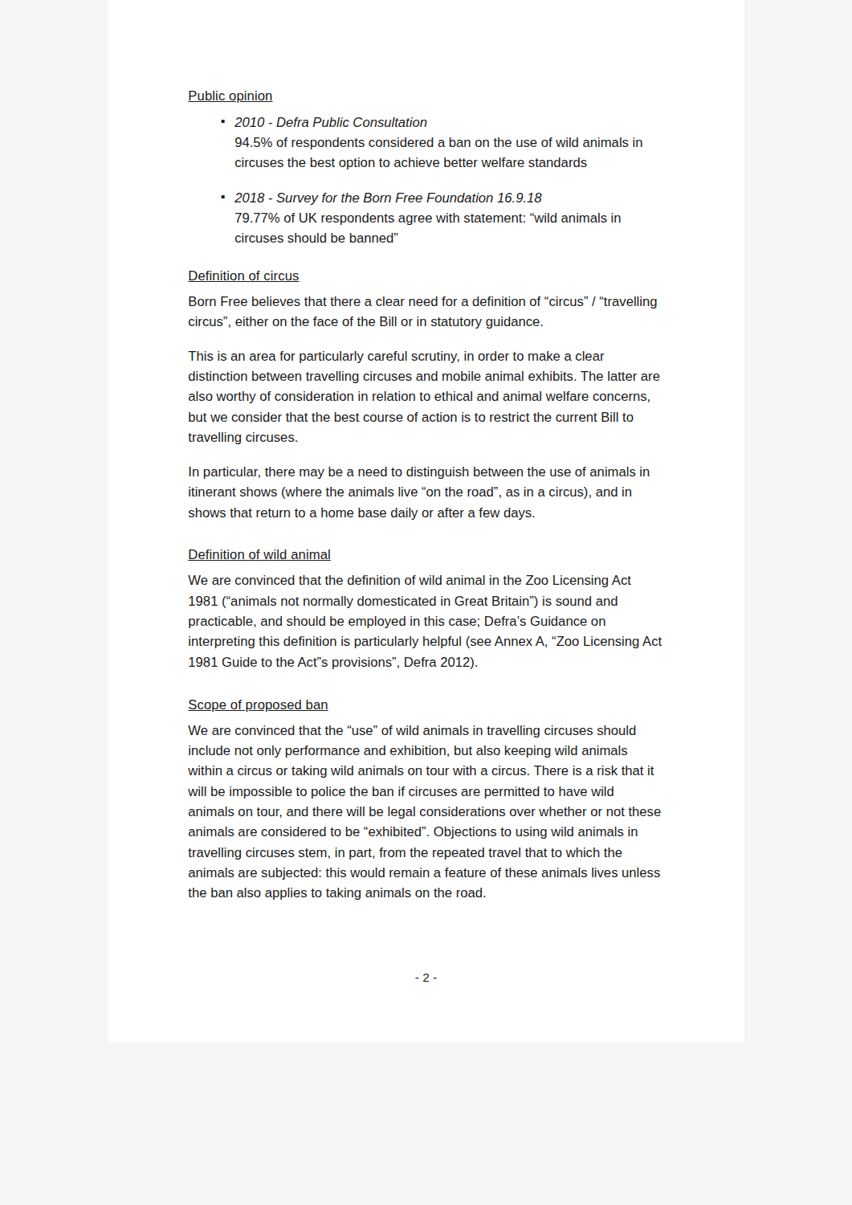Public opinion
2010 - Defra Public Consultation 94.5% of respondents considered a ban on the use of wild animals in circuses the best option to achieve better welfare standards
2018 - Survey for the Born Free Foundation 16.9.18 79.77% of UK respondents agree with statement: “wild animals in circuses should be banned”
Definition of circus
Born Free believes that there a clear need for a definition of “circus” / “travelling circus”, either on the face of the Bill or in statutory guidance.
This is an area for particularly careful scrutiny, in order to make a clear distinction between travelling circuses and mobile animal exhibits. The latter are also worthy of consideration in relation to ethical and animal welfare concerns, but we consider that the best course of action is to restrict the current Bill to travelling circuses.
In particular, there may be a need to distinguish between the use of animals in itinerant shows (where the animals live “on the road”, as in a circus), and in shows that return to a home base daily or after a few days.
Definition of wild animal
We are convinced that the definition of wild animal in the Zoo Licensing Act 1981 (“animals not normally domesticated in Great Britain”) is sound and practicable, and should be employed in this case; Defra’s Guidance on interpreting this definition is particularly helpful (see Annex A, “Zoo Licensing Act 1981 Guide to the Act”s provisions”, Defra 2012).
Scope of proposed ban
We are convinced that the “use” of wild animals in travelling circuses should include not only performance and exhibition, but also keeping wild animals within a circus or taking wild animals on tour with a circus. There is a risk that it will be impossible to police the ban if circuses are permitted to have wild animals on tour, and there will be legal considerations over whether or not these animals are considered to be “exhibited”. Objections to using wild animals in travelling circuses stem, in part, from the repeated travel that to which the animals are subjected: this would remain a feature of these animals lives unless the ban also applies to taking animals on the road.
- 2 -